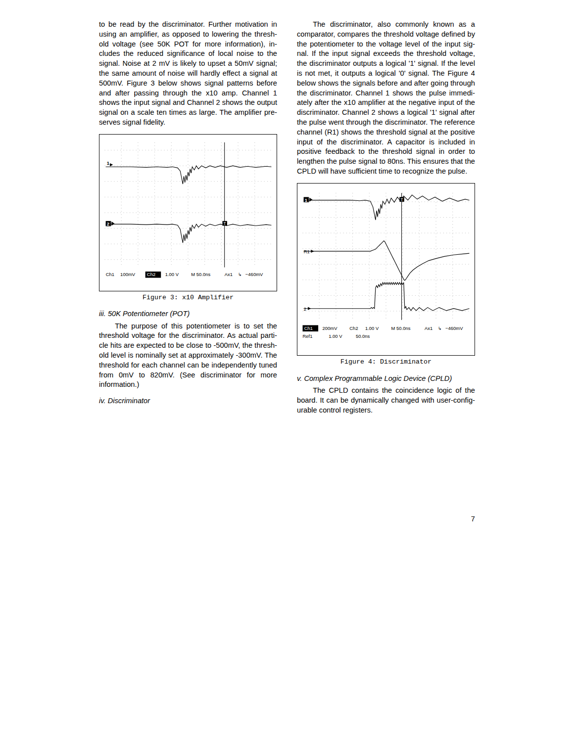to be read by the discriminator. Further motivation in using an amplifier, as opposed to lowering the threshold voltage (see 50K POT for more information), includes the reduced significance of local noise to the signal. Noise at 2 mV is likely to upset a 50mV signal; the same amount of noise will hardly effect a signal at 500mV. Figure 3 below shows signal patterns before and after passing through the x10 amp. Channel 1 shows the input signal and Channel 2 shows the output signal on a scale ten times as large. The amplifier preserves signal fidelity.
1 2 T Ch1 100mV Ch2 1.00 V M 50.0ns Ax1 ↳ −460mV
Figure 3: x10 Amplifier
iii. 50K Potentiometer (POT)
The purpose of this potentiometer is to set the threshold voltage for the discriminator. As actual particle hits are expected to be close to -500mV, the threshold level is nominally set at approximately -300mV. The threshold for each channel can be independently tuned from 0mV to 820mV. (See discriminator for more information.)
iv. Discriminator
The discriminator, also commonly known as a comparator, compares the threshold voltage defined by the potentiometer to the voltage level of the input signal. If the input signal exceeds the threshold voltage, the discriminator outputs a logical '1' signal. If the level is not met, it outputs a logical '0' signal. The Figure 4 below shows the signals before and after going through the discriminator. Channel 1 shows the pulse immediately after the x10 amplifier at the negative input of the discriminator. Channel 2 shows a logical '1' signal after the pulse went through the discriminator. The reference channel (R1) shows the threshold signal at the positive input of the discriminator. A capacitor is included in positive feedback to the threshold signal in order to lengthen the pulse signal to 80ns. This ensures that the CPLD will have sufficient time to recognize the pulse.
1 R1 2 T Ch1 200mV Ch2 1.00 V M 50.0ns Ax1 ↳ −460mV Ref1 1.00 V 50.0ns
Figure 4: Discriminator
v. Complex Programmable Logic Device (CPLD)
The CPLD contains the coincidence logic of the board. It can be dynamically changed with user-configurable control registers.
7